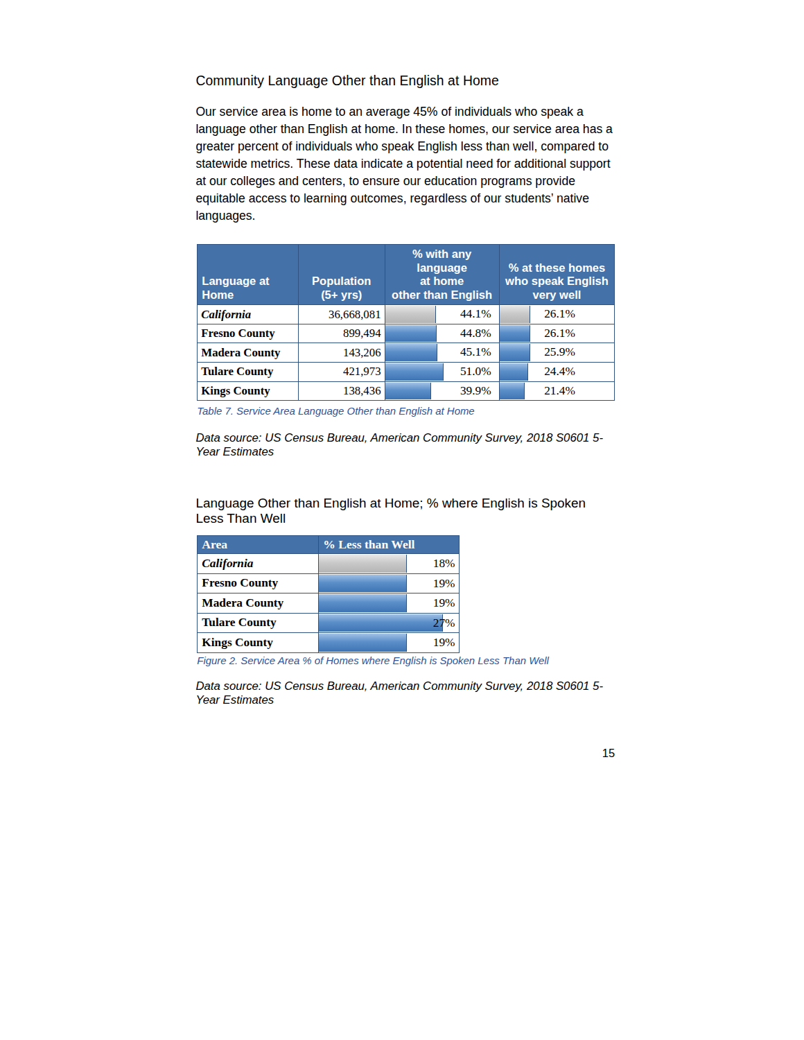Community Language Other than English at Home
Our service area is home to an average 45% of individuals who speak a language other than English at home. In these homes, our service area has a greater percent of individuals who speak English less than well, compared to statewide metrics. These data indicate a potential need for additional support at our colleges and centers, to ensure our education programs provide equitable access to learning outcomes, regardless of our students’ native languages.
| Language at Home | Population (5+ yrs) | % with any language at home other than English | % at these homes who speak English very well |
| --- | --- | --- | --- |
| California | 36,668,081 | 44.1% | 26.1% |
| Fresno County | 899,494 | 44.8% | 26.1% |
| Madera County | 143,206 | 45.1% | 25.9% |
| Tulare County | 421,973 | 51.0% | 24.4% |
| Kings County | 138,436 | 39.9% | 21.4% |
Table 7. Service Area Language Other than English at Home
Data source: US Census Bureau, American Community Survey, 2018 S0601 5-Year Estimates
Language Other than English at Home; % where English is Spoken Less Than Well
| Area | % Less than Well |
| --- | --- |
| California | 18% |
| Fresno County | 19% |
| Madera County | 19% |
| Tulare County | 27% |
| Kings County | 19% |
Figure 2. Service Area % of Homes where English is Spoken Less Than Well
Data source: US Census Bureau, American Community Survey, 2018 S0601 5-Year Estimates
15